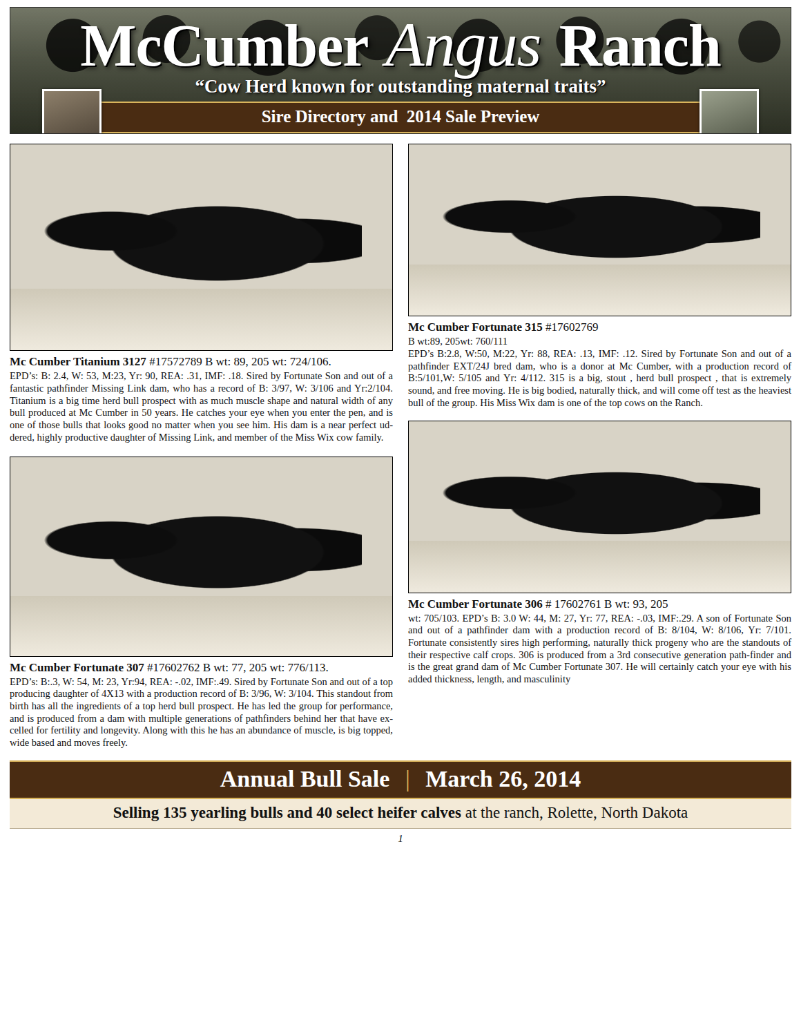McCumber Angus Ranch
“Cow Herd known for outstanding maternal traits”
Sire Directory and 2014 Sale Preview
Mc Cumber Titanium 3127 #17572789 B wt: 89, 205 wt: 724/106.
EPD’s: B: 2.4, W: 53, M:23, Yr: 90, REA: .31, IMF: .18. Sired by Fortunate Son and out of a fantastic pathfinder Missing Link dam, who has a record of B: 3/97, W: 3/106 and Yr:2/104. Titanium is a big time herd bull prospect with as much muscle shape and natural width of any bull produced at Mc Cumber in 50 years. He catches your eye when you enter the pen, and is one of those bulls that looks good no matter when you see him. His dam is a near perfect uddered, highly productive daughter of Missing Link, and member of the Miss Wix cow family.
Mc Cumber Fortunate 307 #17602762 B wt: 77, 205 wt: 776/113.
EPD’s: B:.3, W: 54, M: 23, Yr:94, REA: -.02, IMF:.49. Sired by Fortunate Son and out of a top producing daughter of 4X13 with a production record of B: 3/96, W: 3/104. This standout from birth has all the ingredients of a top herd bull prospect. He has led the group for performance, and is produced from a dam with multiple generations of pathfinders behind her that have excelled for fertility and longevity. Along with this he has an abundance of muscle, is big topped, wide based and moves freely.
Mc Cumber Fortunate 315 #17602769
B wt:89, 205wt: 760/111 EPD’s B:2.8, W:50, M:22, Yr: 88, REA: .13, IMF: .12. Sired by Fortunate Son and out of a pathfinder EXT/24J bred dam, who is a donor at Mc Cumber, with a production record of B:5/101,W: 5/105 and Yr: 4/112. 315 is a big, stout , herd bull prospect , that is extremely sound, and free moving. He is big bodied, naturally thick, and will come off test as the heaviest bull of the group. His Miss Wix dam is one of the top cows on the Ranch.
Mc Cumber Fortunate 306 # 17602761 B wt: 93, 205
wt: 705/103. EPD’s B: 3.0 W: 44, M: 27, Yr: 77, REA: -.03, IMF:.29. A son of Fortunate Son and out of a pathfinder dam with a production record of B: 8/104, W: 8/106, Yr: 7/101. Fortunate consistently sires high performing, naturally thick progeny who are the standouts of their respective calf crops. 306 is produced from a 3rd consecutive generation path-finder and is the great grand dam of Mc Cumber Fortunate 307. He will certainly catch your eye with his added thickness, length, and masculinity
Annual Bull Sale | March 26, 2014
Selling 135 yearling bulls and 40 select heifer calves at the ranch, Rolette, North Dakota
1